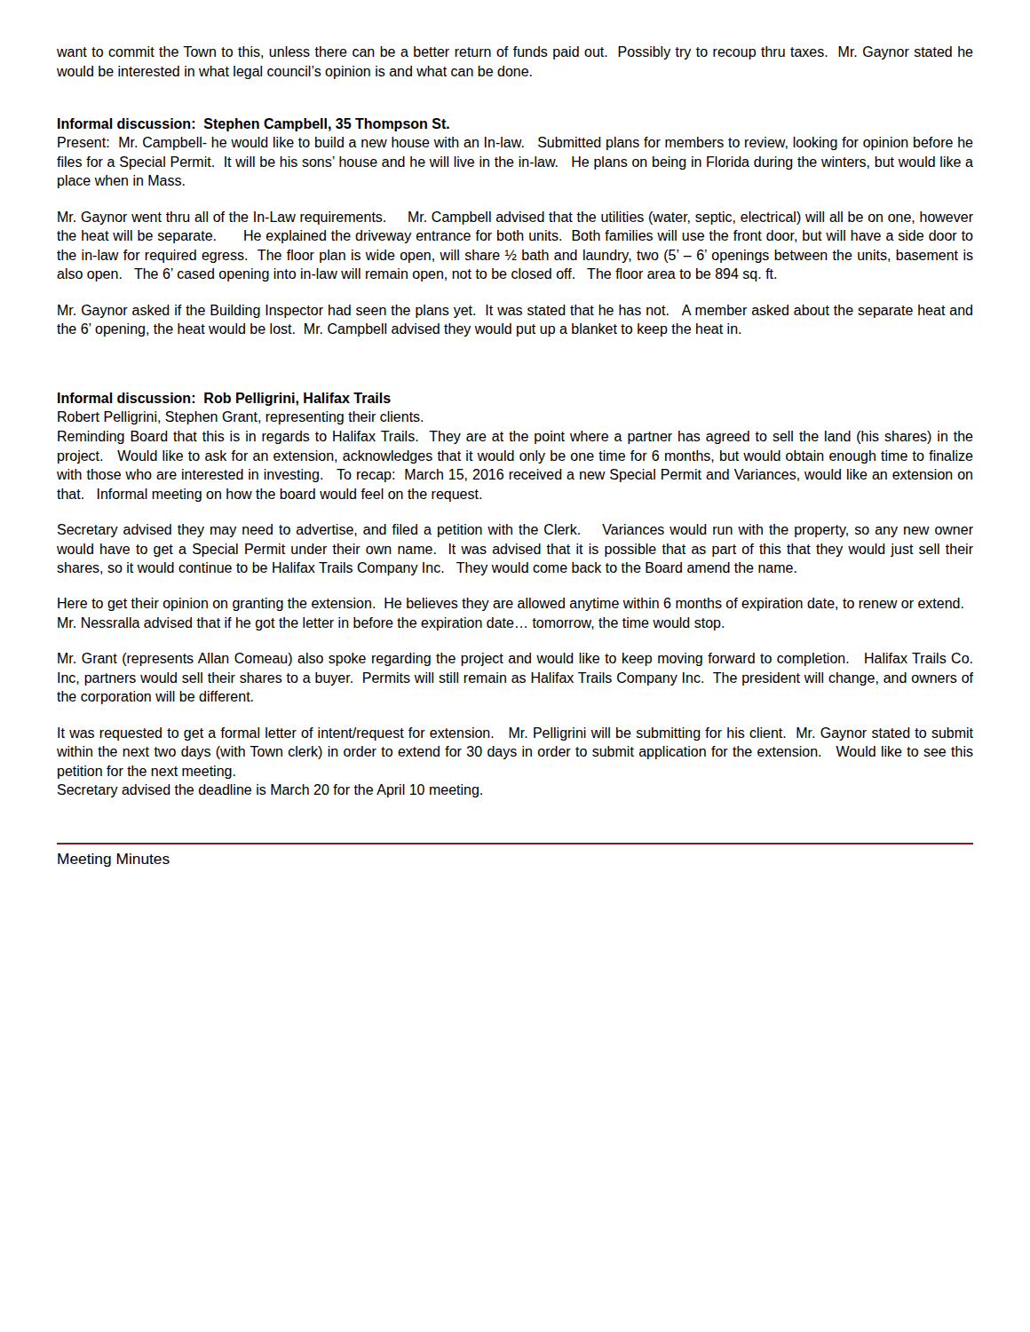want to commit the Town to this, unless there can be a better return of funds paid out. Possibly try to recoup thru taxes. Mr. Gaynor stated he would be interested in what legal council’s opinion is and what can be done.
Informal discussion: Stephen Campbell, 35 Thompson St.
Present: Mr. Campbell- he would like to build a new house with an In-law. Submitted plans for members to review, looking for opinion before he files for a Special Permit. It will be his sons’ house and he will live in the in-law. He plans on being in Florida during the winters, but would like a place when in Mass.
Mr. Gaynor went thru all of the In-Law requirements. Mr. Campbell advised that the utilities (water, septic, electrical) will all be on one, however the heat will be separate. He explained the driveway entrance for both units. Both families will use the front door, but will have a side door to the in-law for required egress. The floor plan is wide open, will share ½ bath and laundry, two (5’ – 6’ openings between the units, basement is also open. The 6’ cased opening into in-law will remain open, not to be closed off. The floor area to be 894 sq. ft.
Mr. Gaynor asked if the Building Inspector had seen the plans yet. It was stated that he has not. A member asked about the separate heat and the 6’ opening, the heat would be lost. Mr. Campbell advised they would put up a blanket to keep the heat in.
Informal discussion: Rob Pelligrini, Halifax Trails
Robert Pelligrini, Stephen Grant, representing their clients.
Reminding Board that this is in regards to Halifax Trails. They are at the point where a partner has agreed to sell the land (his shares) in the project. Would like to ask for an extension, acknowledges that it would only be one time for 6 months, but would obtain enough time to finalize with those who are interested in investing. To recap: March 15, 2016 received a new Special Permit and Variances, would like an extension on that. Informal meeting on how the board would feel on the request.
Secretary advised they may need to advertise, and filed a petition with the Clerk. Variances would run with the property, so any new owner would have to get a Special Permit under their own name. It was advised that it is possible that as part of this that they would just sell their shares, so it would continue to be Halifax Trails Company Inc. They would come back to the Board amend the name.
Here to get their opinion on granting the extension. He believes they are allowed anytime within 6 months of expiration date, to renew or extend.
Mr. Nessralla advised that if he got the letter in before the expiration date… tomorrow, the time would stop.
Mr. Grant (represents Allan Comeau) also spoke regarding the project and would like to keep moving forward to completion. Halifax Trails Co. Inc, partners would sell their shares to a buyer. Permits will still remain as Halifax Trails Company Inc. The president will change, and owners of the corporation will be different.
It was requested to get a formal letter of intent/request for extension. Mr. Pelligrini will be submitting for his client. Mr. Gaynor stated to submit within the next two days (with Town clerk) in order to extend for 30 days in order to submit application for the extension. Would like to see this petition for the next meeting.
Secretary advised the deadline is March 20 for the April 10 meeting.
Meeting Minutes